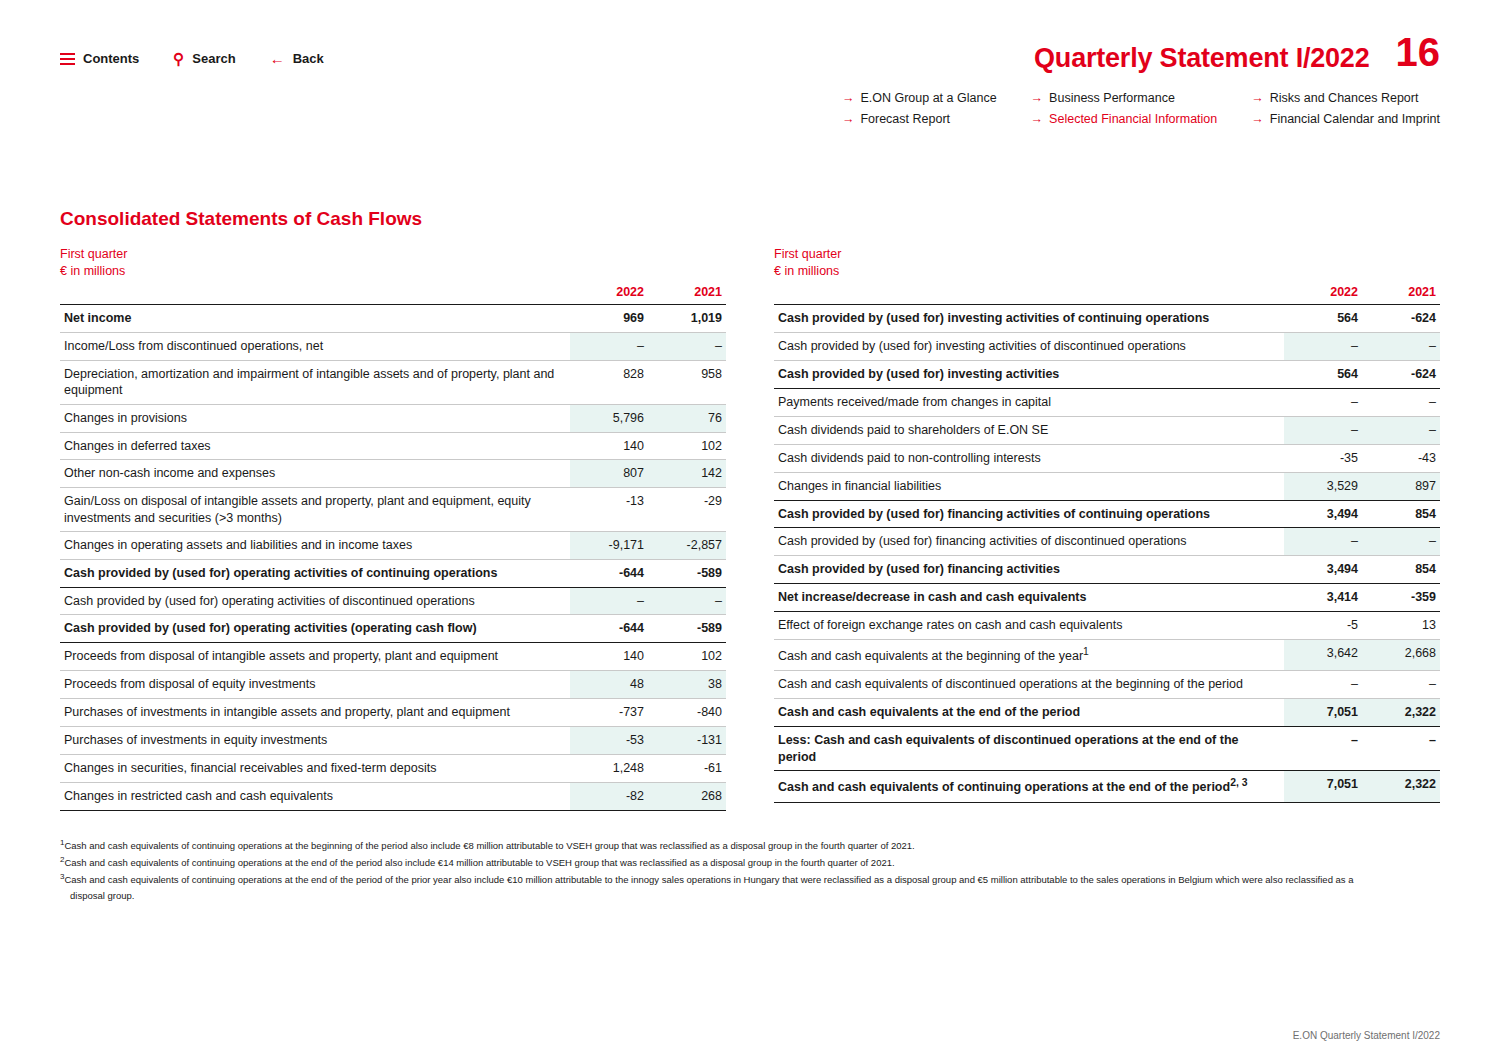Contents ⚲Search ←Back
Quarterly Statement I/2022
16
→E.ON Group at a Glance →Business Performance →Risks and Chances Report →Forecast Report →Selected Financial Information →Financial Calendar and Imprint
Consolidated Statements of Cash Flows
First quarter € in millions
| | 2022 | 2021 |
| --- | --- | --- |
| Net income | 969 | 1,019 |
| Income/Loss from discontinued operations, net | – | – |
| Depreciation, amortization and impairment of intangible assets and of property, plant and equipment | 828 | 958 |
| Changes in provisions | 5,796 | 76 |
| Changes in deferred taxes | 140 | 102 |
| Other non-cash income and expenses | 807 | 142 |
| Gain/Loss on disposal of intangible assets and property, plant and equipment, equity investments and securities (>3 months) | -13 | -29 |
| Changes in operating assets and liabilities and in income taxes | -9,171 | -2,857 |
| Cash provided by (used for) operating activities of continuing operations | -644 | -589 |
| Cash provided by (used for) operating activities of discontinued operations | – | – |
| Cash provided by (used for) operating activities (operating cash flow) | -644 | -589 |
| Proceeds from disposal of intangible assets and property, plant and equipment | 140 | 102 |
| Proceeds from disposal of equity investments | 48 | 38 |
| Purchases of investments in intangible assets and property, plant and equipment | -737 | -840 |
| Purchases of investments in equity investments | -53 | -131 |
| Changes in securities, financial receivables and fixed-term deposits | 1,248 | -61 |
| Changes in restricted cash and cash equivalents | -82 | 268 |
First quarter € in millions
| | 2022 | 2021 |
| --- | --- | --- |
| Cash provided by (used for) investing activities of continuing operations | 564 | -624 |
| Cash provided by (used for) investing activities of discontinued operations | – | – |
| Cash provided by (used for) investing activities | 564 | -624 |
| Payments received/made from changes in capital | – | – |
| Cash dividends paid to shareholders of E.ON SE | – | – |
| Cash dividends paid to non-controlling interests | -35 | -43 |
| Changes in financial liabilities | 3,529 | 897 |
| Cash provided by (used for) financing activities of continuing operations | 3,494 | 854 |
| Cash provided by (used for) financing activities of discontinued operations | – | – |
| Cash provided by (used for) financing activities | 3,494 | 854 |
| Net increase/decrease in cash and cash equivalents | 3,414 | -359 |
| Effect of foreign exchange rates on cash and cash equivalents | -5 | 13 |
| Cash and cash equivalents at the beginning of the year 1 | 3,642 | 2,668 |
| Cash and cash equivalents of discontinued operations at the beginning of the period | – | – |
| Cash and cash equivalents at the end of the period | 7,051 | 2,322 |
| Less: Cash and cash equivalents of discontinued operations at the end of the period | – | – |
| Cash and cash equivalents of continuing operations at the end of the period 2, 3 | 7,051 | 2,322 |
1Cash and cash equivalents of continuing operations at the beginning of the period also include €8 million attributable to VSEH group that was reclassified as a disposal group in the fourth quarter of 2021.
2Cash and cash equivalents of continuing operations at the end of the period also include €14 million attributable to VSEH group that was reclassified as a disposal group in the fourth quarter of 2021.
3Cash and cash equivalents of continuing operations at the end of the period of the prior year also include €10 million attributable to the innogy sales operations in Hungary that were reclassified as a disposal group and €5 million attributable to the sales operations in Belgium which were also reclassified as a
disposal group.
E.ON Quarterly Statement I/2022